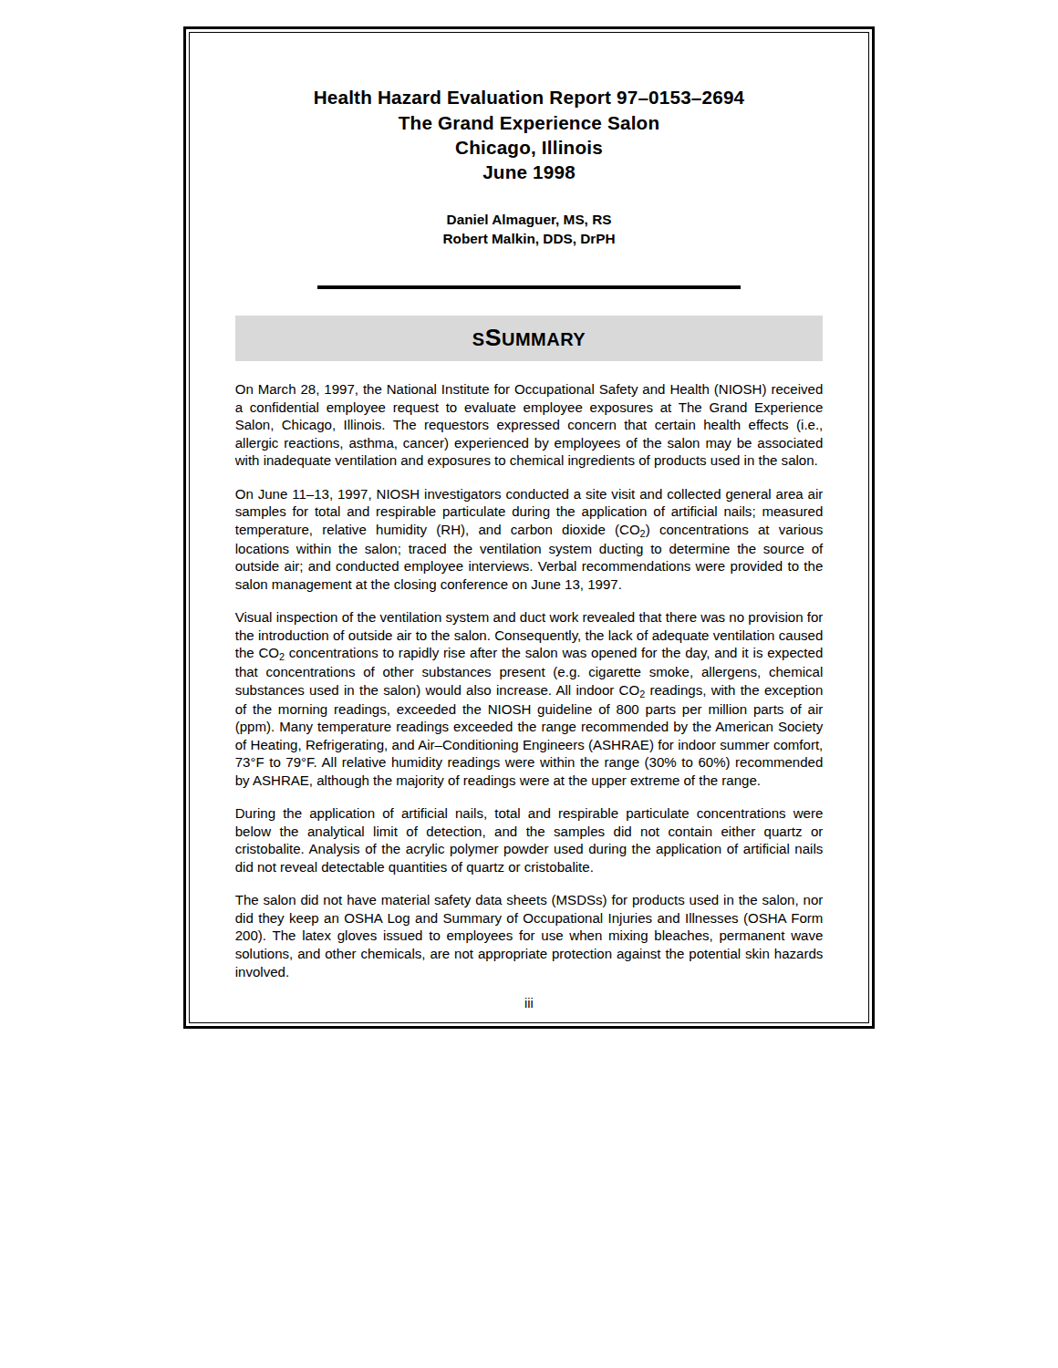Health Hazard Evaluation Report 97–0153–2694
The Grand Experience Salon
Chicago, Illinois
June 1998
Daniel Almaguer, MS, RS
Robert Malkin, DDS, DrPH
S SUMMARY
On March 28, 1997, the National Institute for Occupational Safety and Health (NIOSH) received a confidential employee request to evaluate employee exposures at The Grand Experience Salon, Chicago, Illinois. The requestors expressed concern that certain health effects (i.e., allergic reactions, asthma, cancer) experienced by employees of the salon may be associated with inadequate ventilation and exposures to chemical ingredients of products used in the salon.
On June 11–13, 1997, NIOSH investigators conducted a site visit and collected general area air samples for total and respirable particulate during the application of artificial nails; measured temperature, relative humidity (RH), and carbon dioxide (CO2) concentrations at various locations within the salon; traced the ventilation system ducting to determine the source of outside air; and conducted employee interviews. Verbal recommendations were provided to the salon management at the closing conference on June 13, 1997.
Visual inspection of the ventilation system and duct work revealed that there was no provision for the introduction of outside air to the salon. Consequently, the lack of adequate ventilation caused the CO2 concentrations to rapidly rise after the salon was opened for the day, and it is expected that concentrations of other substances present (e.g. cigarette smoke, allergens, chemical substances used in the salon) would also increase. All indoor CO2 readings, with the exception of the morning readings, exceeded the NIOSH guideline of 800 parts per million parts of air (ppm). Many temperature readings exceeded the range recommended by the American Society of Heating, Refrigerating, and Air–Conditioning Engineers (ASHRAE) for indoor summer comfort, 73°F to 79°F. All relative humidity readings were within the range (30% to 60%) recommended by ASHRAE, although the majority of readings were at the upper extreme of the range.
During the application of artificial nails, total and respirable particulate concentrations were below the analytical limit of detection, and the samples did not contain either quartz or cristobalite. Analysis of the acrylic polymer powder used during the application of artificial nails did not reveal detectable quantities of quartz or cristobalite.
The salon did not have material safety data sheets (MSDSs) for products used in the salon, nor did they keep an OSHA Log and Summary of Occupational Injuries and Illnesses (OSHA Form 200). The latex gloves issued to employees for use when mixing bleaches, permanent wave solutions, and other chemicals, are not appropriate protection against the potential skin hazards involved.
iii